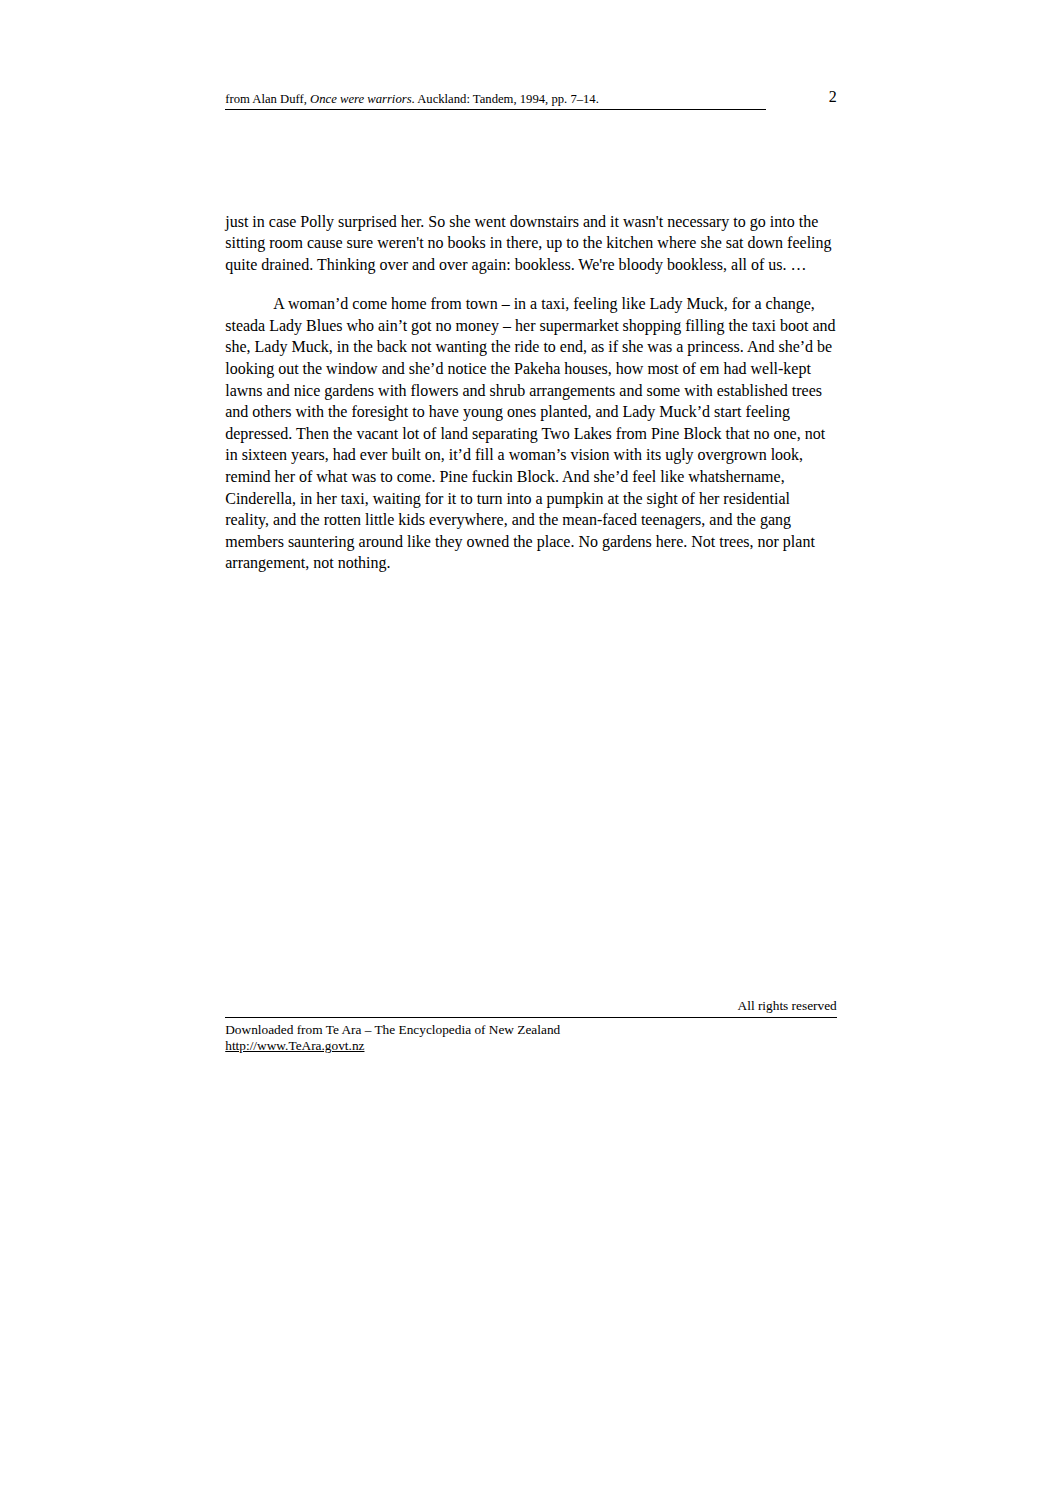from Alan Duff, Once were warriors. Auckland: Tandem, 1994, pp. 7–14.
2
just in case Polly surprised her. So she went downstairs and it wasn't necessary to go into the sitting room cause sure weren't no books in there, up to the kitchen where she sat down feeling quite drained. Thinking over and over again: bookless. We're bloody bookless, all of us. …
A woman’d come home from town – in a taxi, feeling like Lady Muck, for a change, steada Lady Blues who ain’t got no money – her supermarket shopping filling the taxi boot and she, Lady Muck, in the back not wanting the ride to end, as if she was a princess. And she’d be looking out the window and she’d notice the Pakeha houses, how most of em had well-kept lawns and nice gardens with flowers and shrub arrangements and some with established trees and others with the foresight to have young ones planted, and Lady Muck’d start feeling depressed. Then the vacant lot of land separating Two Lakes from Pine Block that no one, not in sixteen years, had ever built on, it’d fill a woman’s vision with its ugly overgrown look, remind her of what was to come. Pine fuckin Block. And she’d feel like whatshername, Cinderella, in her taxi, waiting for it to turn into a pumpkin at the sight of her residential reality, and the rotten little kids everywhere, and the mean-faced teenagers, and the gang members sauntering around like they owned the place. No gardens here. Not trees, nor plant arrangement, not nothing.
All rights reserved
Downloaded from Te Ara – The Encyclopedia of New Zealand
http://www.TeAra.govt.nz